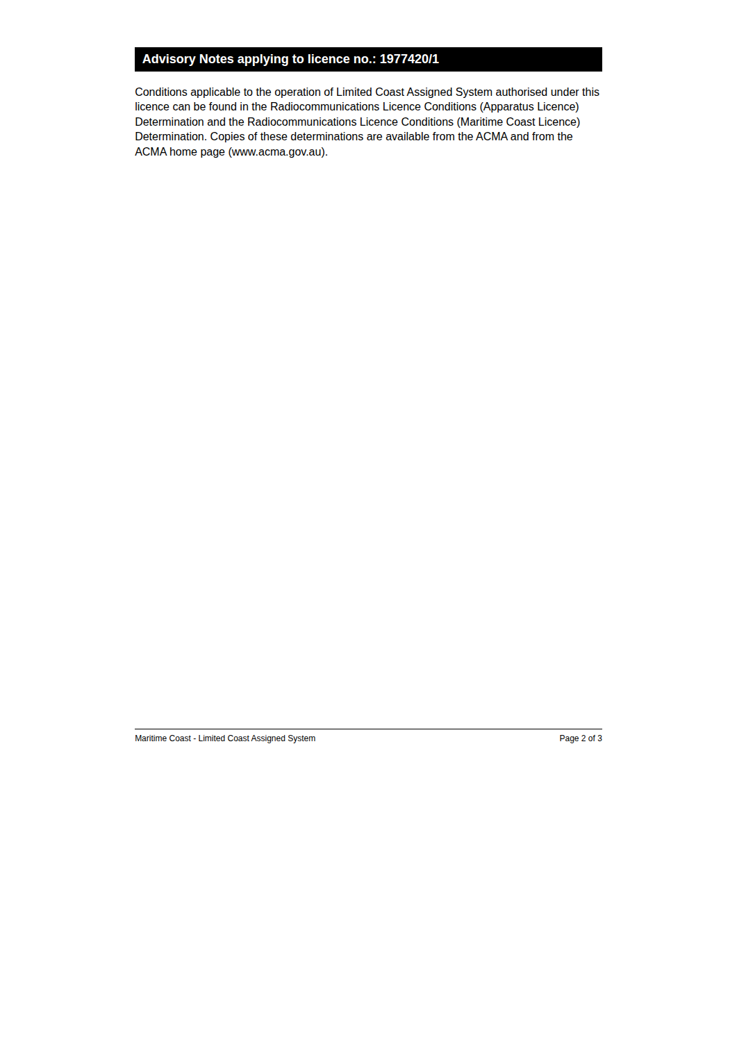Advisory Notes applying to licence no.: 1977420/1
Conditions applicable to the operation of Limited Coast Assigned System authorised under this licence can be found in the Radiocommunications Licence Conditions (Apparatus Licence) Determination and the Radiocommunications Licence Conditions (Maritime Coast Licence) Determination. Copies of these determinations are available from the ACMA and from the ACMA home page (www.acma.gov.au).
Maritime Coast - Limited Coast Assigned System Page 2 of 3